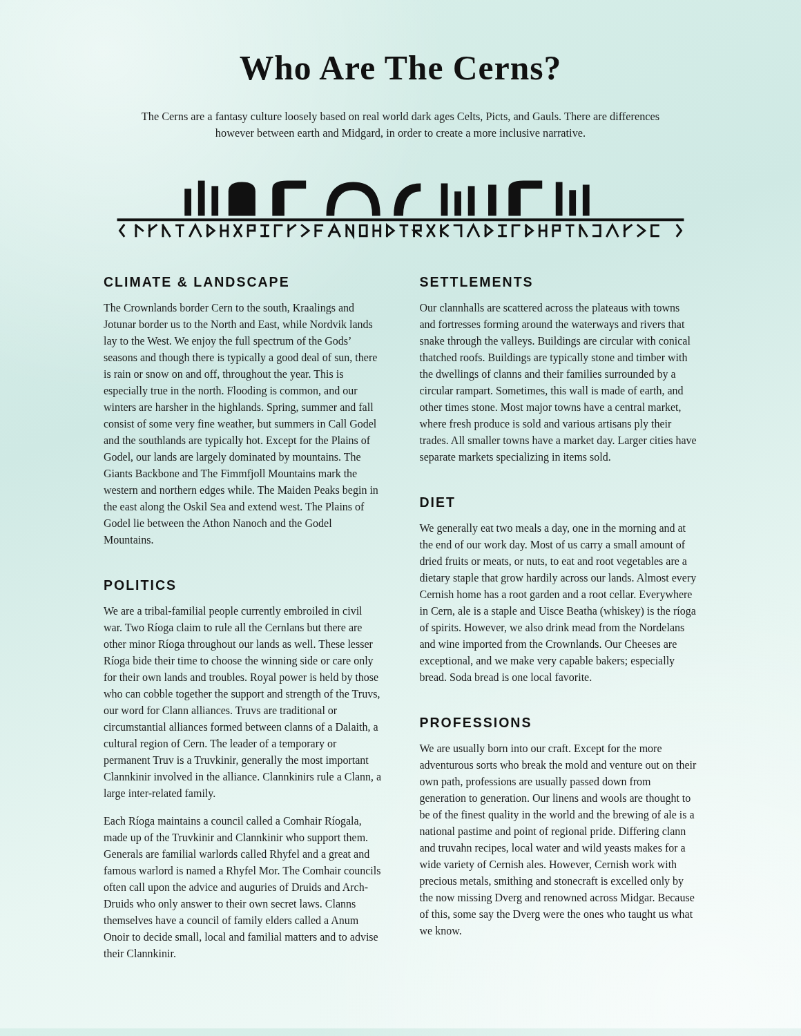Who Are The Cerns?
The Cerns are a fantasy culture loosely based on real world dark ages Celts, Picts, and Gauls. There are differences however between earth and Midgard, in order to create a more inclusive narrative.
Climate & Landscape
The Crownlands border Cern to the south, Kraalings and Jotunar border us to the North and East, while Nordvik lands lay to the West. We enjoy the full spectrum of the Gods’ seasons and though there is typically a good deal of sun, there is rain or snow on and off, throughout the year. This is especially true in the north. Flooding is common, and our winters are harsher in the highlands. Spring, summer and fall consist of some very fine weather, but summers in Call Godel and the southlands are typically hot. Except for the Plains of Godel, our lands are largely dominated by mountains. The Giants Backbone and The Fimmfjoll Mountains mark the western and northern edges while. The Maiden Peaks begin in the east along the Oskil Sea and extend west. The Plains of Godel lie between the Athon Nanoch and the Godel Mountains.
Politics
We are a tribal-familial people currently embroiled in civil war. Two Ríoga claim to rule all the Cernlans but there are other minor Ríoga throughout our lands as well. These lesser Ríoga bide their time to choose the winning side or care only for their own lands and troubles. Royal power is held by those who can cobble together the support and strength of the Truvs, our word for Clann alliances. Truvs are traditional or circumstantial alliances formed between clanns of a Dalaith, a cultural region of Cern. The leader of a temporary or permanent Truv is a Truvkinir, generally the most important Clannkinir involved in the alliance. Clannkinirs rule a Clann, a large inter-related family.
Each Ríoga maintains a council called a Comhair Ríogala, made up of the Truvkinir and Clannkinir who support them. Generals are familial warlords called Rhyfel and a great and famous warlord is named a Rhyfel Mor. The Comhair councils often call upon the advice and auguries of Druids and Arch-Druids who only answer to their own secret laws. Clanns themselves have a council of family elders called a Anum Onoir to decide small, local and familial matters and to advise their Clannkinir.
Settlements
Our clannhalls are scattered across the plateaus with towns and fortresses forming around the waterways and rivers that snake through the valleys. Buildings are circular with conical thatched roofs. Buildings are typically stone and timber with the dwellings of clanns and their families surrounded by a circular rampart. Sometimes, this wall is made of earth, and other times stone. Most major towns have a central market, where fresh produce is sold and various artisans ply their trades. All smaller towns have a market day. Larger cities have separate markets specializing in items sold.
Diet
We generally eat two meals a day, one in the morning and at the end of our work day. Most of us carry a small amount of dried fruits or meats, or nuts, to eat and root vegetables are a dietary staple that grow hardily across our lands. Almost every Cernish home has a root garden and a root cellar. Everywhere in Cern, ale is a staple and Uisce Beatha (whiskey) is the ríoga of spirits. However, we also drink mead from the Nordelans and wine imported from the Crownlands. Our Cheeses are exceptional, and we make very capable bakers; especially bread. Soda bread is one local favorite.
Professions
We are usually born into our craft. Except for the more adventurous sorts who break the mold and venture out on their own path, professions are usually passed down from generation to generation. Our linens and wools are thought to be of the finest quality in the world and the brewing of ale is a national pastime and point of regional pride. Differing clann and truvahn recipes, local water and wild yeasts makes for a wide variety of Cernish ales. However, Cernish work with precious metals, smithing and stonecraft is excelled only by the now missing Dverg and renowned across Midgar. Because of this, some say the Dverg were the ones who taught us what we know.